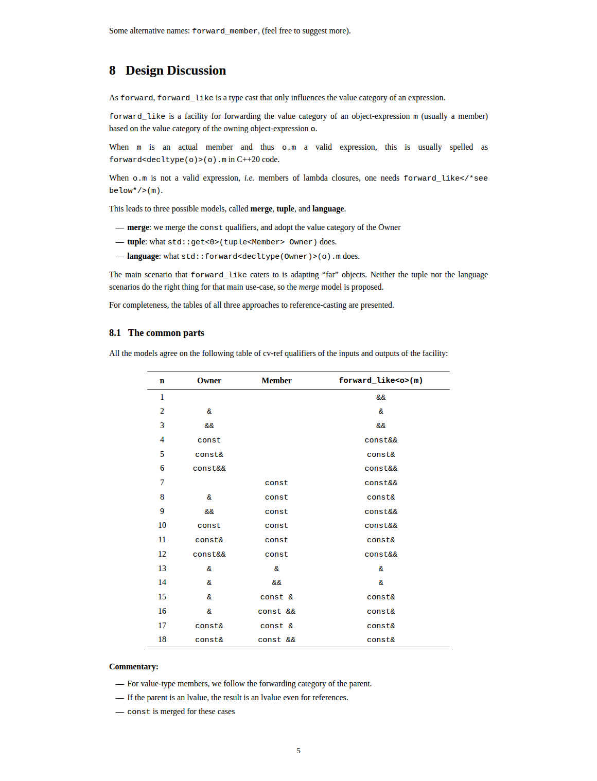Some alternative names: forward_member, (feel free to suggest more).
8 Design Discussion
As forward, forward_like is a type cast that only influences the value category of an expression.
forward_like is a facility for forwarding the value category of an object-expression m (usually a member) based on the value category of the owning object-expression o.
When m is an actual member and thus o.m a valid expression, this is usually spelled as forward<decltype(o)>(o).m in C++20 code.
When o.m is not a valid expression, i.e. members of lambda closures, one needs forward_like</*see below*/>(m).
This leads to three possible models, called merge, tuple, and language.
merge: we merge the const qualifiers, and adopt the value category of the Owner
tuple: what std::get<0>(tuple<Member> Owner) does.
language: what std::forward<decltype(Owner)>(o).m does.
The main scenario that forward_like caters to is adapting “far” objects. Neither the tuple nor the language scenarios do the right thing for that main use-case, so the merge model is proposed.
For completeness, the tables of all three approaches to reference-casting are presented.
8.1 The common parts
All the models agree on the following table of cv-ref qualifiers of the inputs and outputs of the facility:
| n | Owner | Member | forward_like<o>(m) |
| --- | --- | --- | --- |
| 1 | | | && |
| 2 | & | | & |
| 3 | && | | && |
| 4 | const | | const&& |
| 5 | const& | | const& |
| 6 | const&& | | const&& |
| 7 | | const | const&& |
| 8 | & | const | const& |
| 9 | && | const | const&& |
| 10 | const | const | const&& |
| 11 | const& | const | const& |
| 12 | const&& | const | const&& |
| 13 | & | & | & |
| 14 | & | && | & |
| 15 | & | const & | const& |
| 16 | & | const && | const& |
| 17 | const& | const & | const& |
| 18 | const& | const && | const& |
Commentary:
For value-type members, we follow the forwarding category of the parent.
If the parent is an lvalue, the result is an lvalue even for references.
const is merged for these cases
5